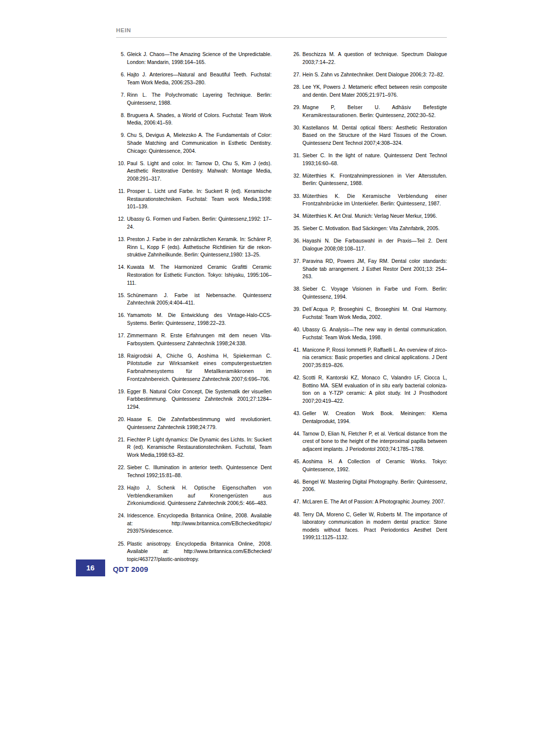Hein
5 Gleick J. Chaos—The Amazing Science of the Unpredictable. London: Mandarin, 1998:164–165.
6 Hajto J. Anteriores—Natural and Beautiful Teeth. Fuchstal: Team Work Media, 2006:253–280.
7 Rinn L. The Polychromatic Layering Technique. Berlin: Quintessenz, 1988.
8 Bruguera A. Shades, a World of Colors. Fuchstal: Team Work Media, 2006:41–59.
9 Chu S, Devigus A, Mielezsko A. The Fundamentals of Color: Shade Matching and Communication in Esthetic Dentistry. Chicago: Quintessence, 2004.
10 Paul S. Light and color. In: Tarnow D, Chu S, Kim J (eds). Aesthetic Restorative Dentistry. Mahwah: Montage Media, 2008:291–317.
11 Prosper L. Licht und Farbe. In: Suckert R (ed). Keramische Restaurationstechniken. Fuchstal: Team work Media,1998: 101–139.
12 Ubassy G. Formen und Farben. Berlin: Quintessenz,1992: 17–24.
13 Preston J. Farbe in der zahnärztlichen Keramik. In: Schärer P, Rinn L, Kopp F (eds). Ästhetische Richtlinien für die rekonstruktive Zahnheilkunde. Berlin: Quintessenz,1980: 13–25.
14 Kuwata M. The Harmonized Ceramic Grafitti Ceramic Restoration for Esthetic Function. Tokyo: Ishiyaku, 1995:106–111.
15 Schünemann J. Farbe ist Nebensache. Quintessenz Zahntechnik 2005;4:404–411.
16 Yamamoto M. Die Entwicklung des Vintage-Halo-CCS-Systems. Berlin: Quintessenz, 1998:22–23.
17 Zimmermann R. Erste Erfahrungen mit dem neuen Vita-Farbsystem. Quintessenz Zahntechnik 1998;24:338.
18 Raigrodski A, Chiche G, Aoshima H, Spiekerman C. Pilotstudie zur Wirksamkeit eines computergestuetzten Farbnahmesystems für Metallkeramikkronen im Frontzahnbereich. Quintessenz Zahntechnik 2007;6:696–706.
19 Egger B. Natural Color Concept, Die Systematik der visuellen Farbbestimmung. Quintessenz Zahntechnik 2001;27:1284–1294.
20 Haase E. Die Zahnfarbbestimmung wird revolutioniert. Quintessenz Zahntechnik 1998;24:779.
21 Fiechter P. Light dynamics: Die Dynamic des Lichts. In: Suckert R (ed). Keramische Restaurationstechniken. Fuchstal, Team Work Media,1998:63–82.
22 Sieber C. Illumination in anterior teeth. Quintessence Dent Technol 1992;15:81–88.
23 Hajto J, Schenk H. Optische Eigenschaften von Verblendkeramiken auf Kronengerüsten aus Zirkoniumdioxid. Quintessenz Zahntechnik 2006;5: 466–483.
24 Iridescence. Encyclopedia Britannica Online, 2008. Available at: http://www.britannica.com/EBchecked/topic/ 293975/iridescence.
25 Plastic anisotropy. Encyclopedia Britannica Online, 2008. Available at: http://www.britannica.com/EBchecked/ topic/463727/plastic-anisotropy.
26 Beschizza M. A question of technique. Spectrum Dialogue 2003;7:14–22.
27 Hein S. Zahn vs Zahntechniker. Dent Dialogue 2006;3: 72–82.
28 Lee YK, Powers J. Metameric effect between resin composite and dentin. Dent Mater 2005;21:971–976.
29 Magne P, Belser U. Adhäsiv Befestigte Keramikrestaurationen. Berlin: Quintessenz, 2002:30–52.
30 Kastellanos M. Dental optical fibers: Aesthetic Restoration Based on the Structure of the Hard Tissues of the Crown. Quintessenz Dent Technol 2007;4:308–324.
31 Sieber C. In the light of nature. Quintessenz Dent Technol 1993;16:60–68.
32 Müterthies K. Frontzahnimpressionen in Vier Altersstufen. Berlin: Quintessenz, 1988.
33 Müterthies K. Die Keramische Verblendung einer Frontzahnbrücke im Unterkiefer. Berlin: Quintessenz, 1987.
34 Müterthies K. Art Oral. Munich: Verlag Neuer Merkur, 1996.
35 Sieber C. Motivation. Bad Säckingen: Vita Zahnfabrik, 2005.
36 Hayashi N. Die Farbauswahl in der Praxis—Teil 2. Dent Dialogue 2008;08:108–117.
37 Paravina RD, Powers JM, Fay RM. Dental color standards: Shade tab arrangement. J Esthet Restor Dent 2001;13: 254–263.
38 Sieber C. Voyage Visionen in Farbe und Form. Berlin: Quintessenz, 1994.
39 Dell´Acqua P, Broseghini C, Broseghini M. Oral Harmony. Fuchstal: Team Work Media, 2002.
40 Ubassy G. Analysis—The new way in dental communication. Fuchstal: Team Work Media, 1998.
41 Manicone P, Rossi Iommetti P, Raffaelli L. An overview of zirconia ceramics: Basic properties and clinical applications. J Dent 2007;35:819–826.
42 Scotti R, Kantorski KZ, Monaco C, Valandro LF, Ciocca L, Bottino MA. SEM evaluation of in situ early bacterial colonization on a Y-TZP ceramic: A pilot study. Int J Prosthodont 2007;20:419–422.
43 Geller W. Creation Work Book. Meiningen: Klema Dentalprodukt, 1994.
44 Tarnow D, Elian N, Fletcher P, et al. Vertical distance from the crest of bone to the height of the interproximal papilla between adjacent implants. J Periodontol 2003;74:1785–1788.
45 Aoshima H. A Collection of Ceramic Works. Tokyo: Quintessence, 1992.
46 Bengel W. Mastering Digital Photography. Berlin: Quintessenz, 2006.
47 McLaren E. The Art of Passion: A Photographic Journey. 2007.
48 Terry DA, Moreno C, Geller W, Roberts M. The importance of laboratory communication in modern dental practice: Stone models without faces. Pract Periodontics Aesthet Dent 1999;11:1125–1132.
16
QDT 2009